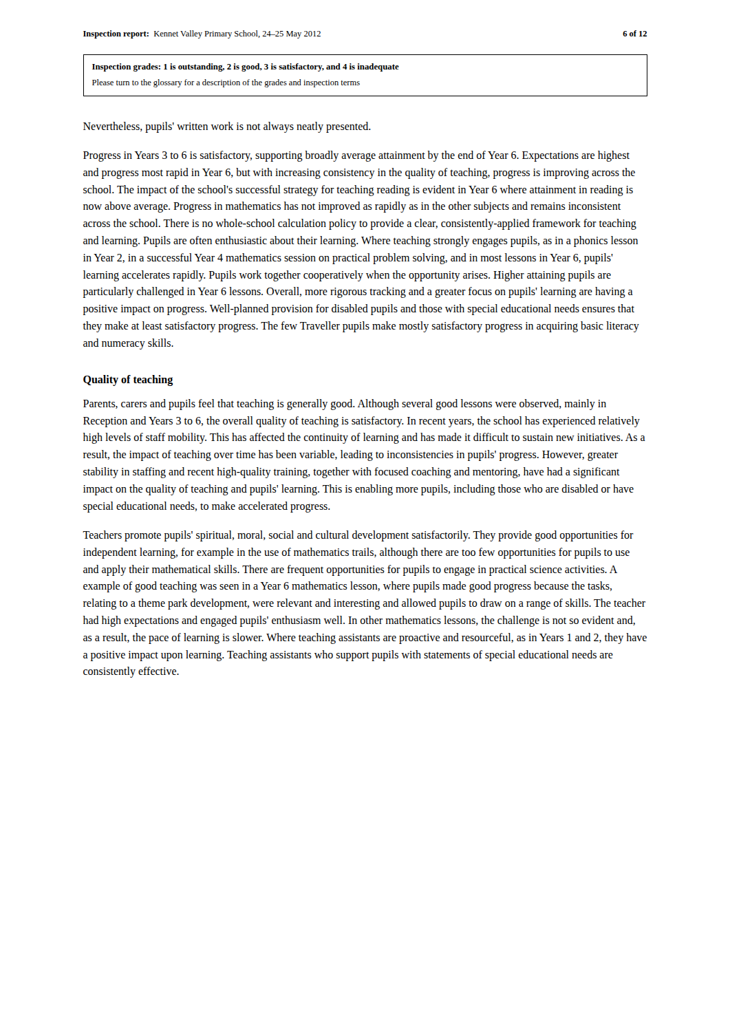Inspection report: Kennet Valley Primary School, 24–25 May 2012 6 of 12
Inspection grades: 1 is outstanding, 2 is good, 3 is satisfactory, and 4 is inadequate
Please turn to the glossary for a description of the grades and inspection terms
Nevertheless, pupils' written work is not always neatly presented.
Progress in Years 3 to 6 is satisfactory, supporting broadly average attainment by the end of Year 6. Expectations are highest and progress most rapid in Year 6, but with increasing consistency in the quality of teaching, progress is improving across the school. The impact of the school's successful strategy for teaching reading is evident in Year 6 where attainment in reading is now above average. Progress in mathematics has not improved as rapidly as in the other subjects and remains inconsistent across the school. There is no whole-school calculation policy to provide a clear, consistently-applied framework for teaching and learning. Pupils are often enthusiastic about their learning. Where teaching strongly engages pupils, as in a phonics lesson in Year 2, in a successful Year 4 mathematics session on practical problem solving, and in most lessons in Year 6, pupils' learning accelerates rapidly. Pupils work together cooperatively when the opportunity arises. Higher attaining pupils are particularly challenged in Year 6 lessons. Overall, more rigorous tracking and a greater focus on pupils' learning are having a positive impact on progress. Well-planned provision for disabled pupils and those with special educational needs ensures that they make at least satisfactory progress. The few Traveller pupils make mostly satisfactory progress in acquiring basic literacy and numeracy skills.
Quality of teaching
Parents, carers and pupils feel that teaching is generally good. Although several good lessons were observed, mainly in Reception and Years 3 to 6, the overall quality of teaching is satisfactory. In recent years, the school has experienced relatively high levels of staff mobility. This has affected the continuity of learning and has made it difficult to sustain new initiatives. As a result, the impact of teaching over time has been variable, leading to inconsistencies in pupils' progress. However, greater stability in staffing and recent high-quality training, together with focused coaching and mentoring, have had a significant impact on the quality of teaching and pupils' learning. This is enabling more pupils, including those who are disabled or have special educational needs, to make accelerated progress.
Teachers promote pupils' spiritual, moral, social and cultural development satisfactorily. They provide good opportunities for independent learning, for example in the use of mathematics trails, although there are too few opportunities for pupils to use and apply their mathematical skills. There are frequent opportunities for pupils to engage in practical science activities. A example of good teaching was seen in a Year 6 mathematics lesson, where pupils made good progress because the tasks, relating to a theme park development, were relevant and interesting and allowed pupils to draw on a range of skills. The teacher had high expectations and engaged pupils' enthusiasm well. In other mathematics lessons, the challenge is not so evident and, as a result, the pace of learning is slower. Where teaching assistants are proactive and resourceful, as in Years 1 and 2, they have a positive impact upon learning. Teaching assistants who support pupils with statements of special educational needs are consistently effective.